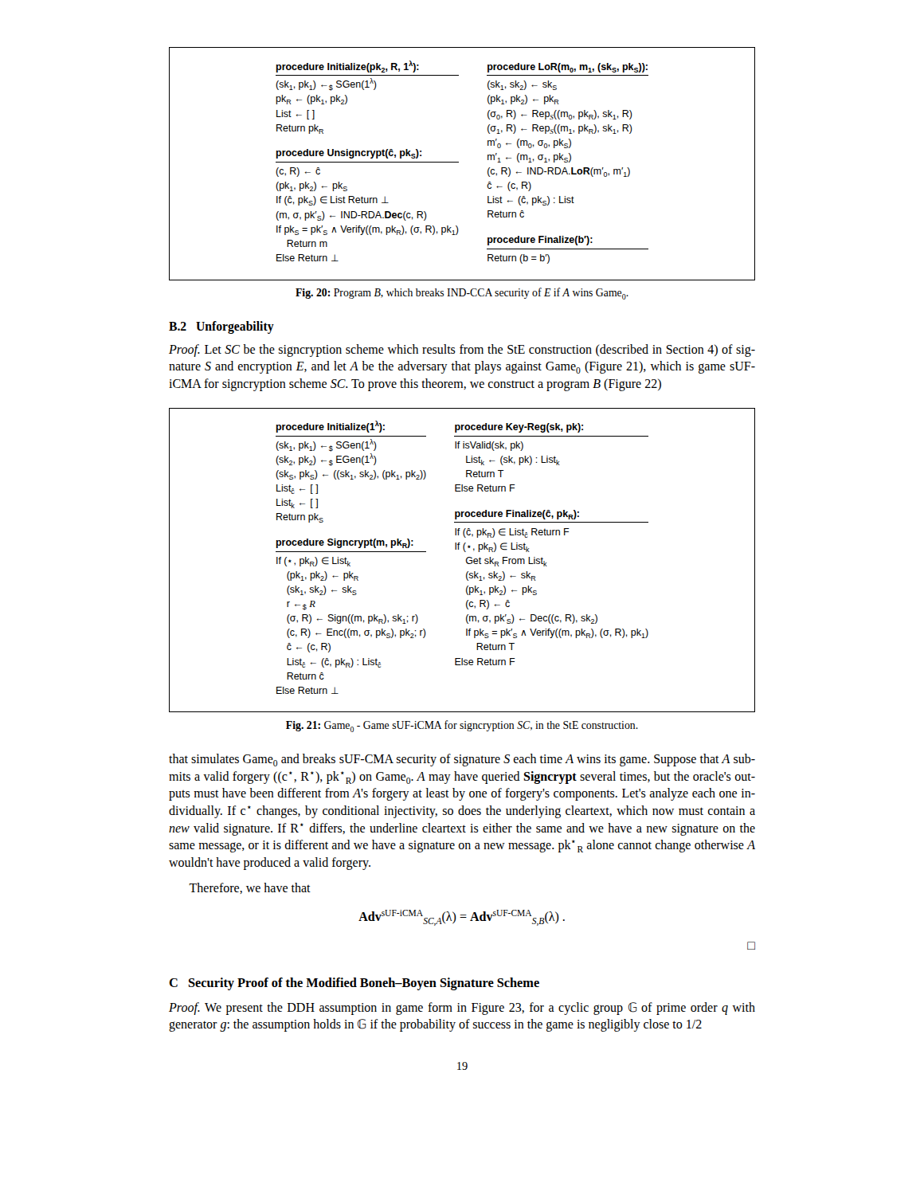procedure Initialize(pk2, R, 1λ): (sk1, pk1) ←$ SGen(1λ) pkR ← (pk1, pk2) List ← [ ] Return pkR
procedure Unsigncrypt(ĉ, pkS): (c, R) ← ĉ (pk1, pk2) ← pkS If (ĉ, pkS) ∈ List Return ⊥ (m, σ, pk′S) ← IND-RDA.Dec(c, R) If pkS = pk′S ∧ Verify((m, pkR), (σ, R), pk1) Return m Else Return ⊥
procedure LoR(m0, m1, (skS, pkS)): (sk1, sk2) ← skS (pk1, pk2) ← pkR (σ0, R) ← RepS((m0, pkR), sk1, R) (σ1, R) ← RepS((m1, pkR), sk1, R) m′0 ← (m0, σ0, pkS) m′1 ← (m1, σ1, pkS) (c, R) ← IND-RDA.LoR(m′0, m′1) ĉ ← (c, R) List ← (ĉ, pkS) : List Return ĉ
procedure Finalize(b′): Return (b = b′)
Fig. 20: Program B, which breaks IND-CCA security of E if A wins Game0.
B.2 Unforgeability
Proof. Let SC be the signcryption scheme which results from the StE construction (described in Section 4) of signature S and encryption E, and let A be the adversary that plays against Game0 (Figure 21), which is game sUF-iCMA for signcryption scheme SC. To prove this theorem, we construct a program B (Figure 22)
procedure Initialize(1λ): (sk1, pk1) ←$ SGen(1λ) (sk2, pk2) ←$ EGen(1λ) (skS, pkS) ← ((sk1, sk2), (pk1, pk2)) Listĉ ← [ ] Listk ← [ ] Return pkS
procedure Signcrypt(m, pkR): If (⋆, pkR) ∈ Listk (pk1, pk2) ← pkR (sk1, sk2) ← skS r ←$ R (σ, R) ← Sign((m, pkR), sk1; r) (c, R) ← Enc((m, σ, pkS), pk2; r) ĉ ← (c, R) Listĉ ← (ĉ, pkR) : Listĉ Return ĉ Else Return ⊥
procedure Key-Reg(sk, pk): If isValid(sk, pk) Listk ← (sk, pk) : Listk Return T Else Return F
procedure Finalize(ĉ, pkR): If (ĉ, pkR) ∈ Listĉ Return F If (⋆, pkR) ∈ Listk Get skR From Listk (sk1, sk2) ← skR (pk1, pk2) ← pkS (c, R) ← ĉ (m, σ, pk′S) ← Dec((c, R), sk2) If pkS = pk′S ∧ Verify((m, pkR), (σ, R), pk1) Return T Else Return F
Fig. 21: Game0 - Game sUF-iCMA for signcryption SC, in the StE construction.
that simulates Game0 and breaks sUF-CMA security of signature S each time A wins its game. Suppose that A submits a valid forgery ((c⋆, R⋆), pk⋆R) on Game0. A may have queried Signcrypt several times, but the oracle's outputs must have been different from A's forgery at least by one of forgery's components. Let's analyze each one individually. If c⋆ changes, by conditional injectivity, so does the underlying cleartext, which now must contain a new valid signature. If R⋆ differs, the underline cleartext is either the same and we have a new signature on the same message, or it is different and we have a signature on a new message. pk⋆R alone cannot change otherwise A wouldn't have produced a valid forgery.
Therefore, we have that
AdvsUF-iCMASC,A(λ) = AdvsUF-CMAS,B(λ) .
□
C Security Proof of the Modified Boneh–Boyen Signature Scheme
Proof. We present the DDH assumption in game form in Figure 23, for a cyclic group 𝔾 of prime order q with generator g: the assumption holds in 𝔾 if the probability of success in the game is negligibly close to 1/2
19